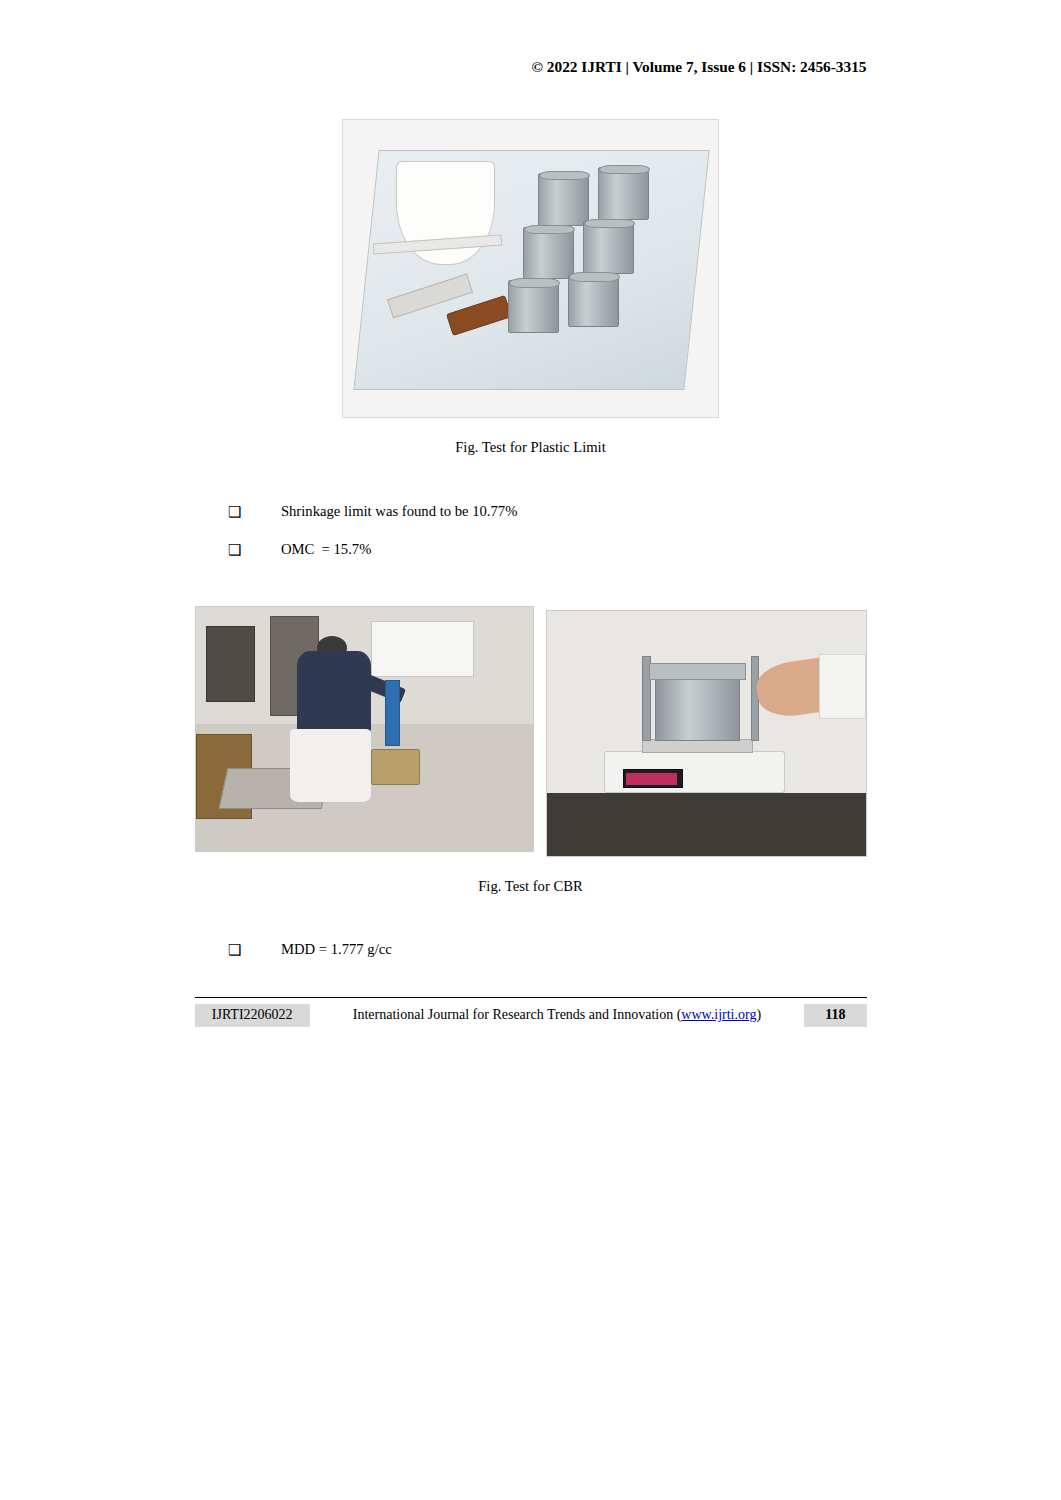© 2022 IJRTI | Volume 7, Issue 6 | ISSN: 2456-3315
Fig. Test for Plastic Limit
Shrinkage limit was found to be 10.77%
OMC = 15.7%
Fig. Test for CBR
MDD = 1.777 g/cc
IJRTI2206022
International Journal for Research Trends and Innovation (www.ijrti.org)
118